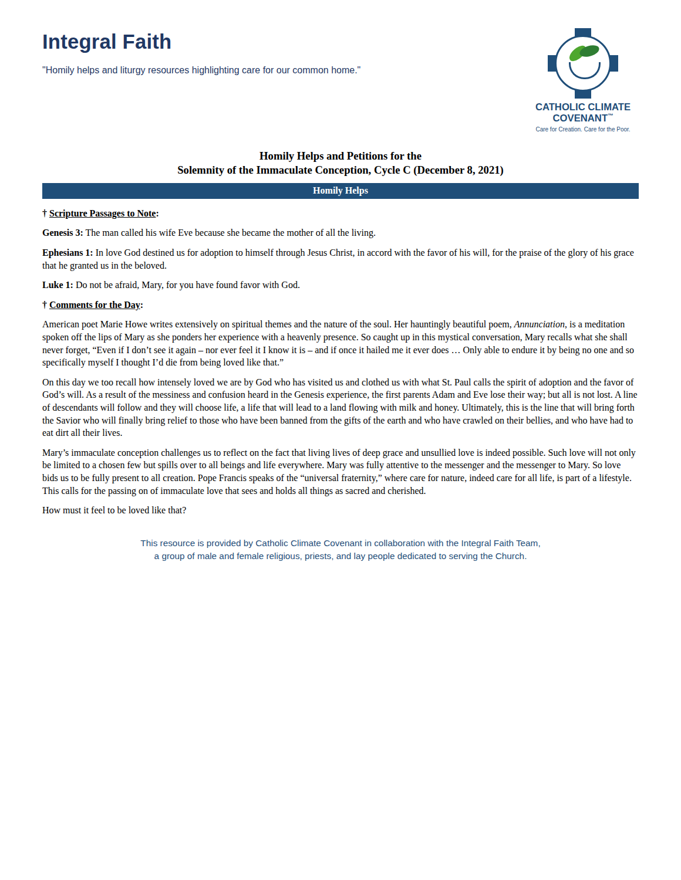Integral Faith
"Homily helps and liturgy resources highlighting care for our common home."
CATHOLIC CLIMATE COVENANT™
Care for Creation. Care for the Poor.
Homily Helps and Petitions for the
Solemnity of the Immaculate Conception, Cycle C (December 8, 2021)
Homily Helps
† Scripture Passages to Note:
Genesis 3: The man called his wife Eve because she became the mother of all the living.
Ephesians 1: In love God destined us for adoption to himself through Jesus Christ, in accord with the favor of his will, for the praise of the glory of his grace that he granted us in the beloved.
Luke 1: Do not be afraid, Mary, for you have found favor with God.
† Comments for the Day:
American poet Marie Howe writes extensively on spiritual themes and the nature of the soul. Her hauntingly beautiful poem, Annunciation, is a meditation spoken off the lips of Mary as she ponders her experience with a heavenly presence. So caught up in this mystical conversation, Mary recalls what she shall never forget, “Even if I don’t see it again – nor ever feel it I know it is – and if once it hailed me it ever does … Only able to endure it by being no one and so specifically myself I thought I’d die from being loved like that.”
On this day we too recall how intensely loved we are by God who has visited us and clothed us with what St. Paul calls the spirit of adoption and the favor of God’s will. As a result of the messiness and confusion heard in the Genesis experience, the first parents Adam and Eve lose their way; but all is not lost. A line of descendants will follow and they will choose life, a life that will lead to a land flowing with milk and honey. Ultimately, this is the line that will bring forth the Savior who will finally bring relief to those who have been banned from the gifts of the earth and who have crawled on their bellies, and who have had to eat dirt all their lives.
Mary’s immaculate conception challenges us to reflect on the fact that living lives of deep grace and unsullied love is indeed possible. Such love will not only be limited to a chosen few but spills over to all beings and life everywhere. Mary was fully attentive to the messenger and the messenger to Mary. So love bids us to be fully present to all creation. Pope Francis speaks of the “universal fraternity,” where care for nature, indeed care for all life, is part of a lifestyle. This calls for the passing on of immaculate love that sees and holds all things as sacred and cherished.
How must it feel to be loved like that?
This resource is provided by Catholic Climate Covenant in collaboration with the Integral Faith Team,
a group of male and female religious, priests, and lay people dedicated to serving the Church.